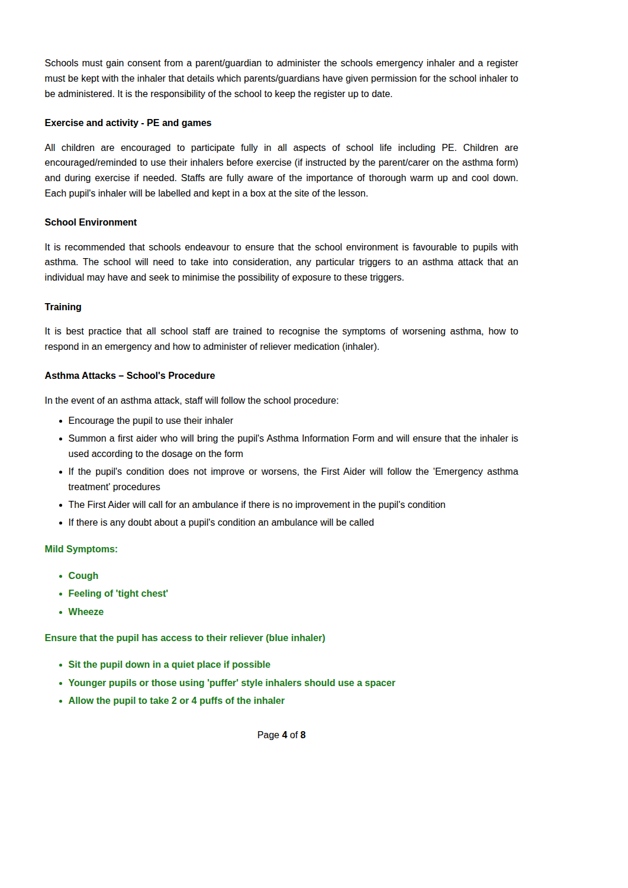Schools must gain consent from a parent/guardian to administer the schools emergency inhaler and a register must be kept with the inhaler that details which parents/guardians have given permission for the school inhaler to be administered. It is the responsibility of the school to keep the register up to date.
Exercise and activity - PE and games
All children are encouraged to participate fully in all aspects of school life including PE. Children are encouraged/reminded to use their inhalers before exercise (if instructed by the parent/carer on the asthma form) and during exercise if needed. Staffs are fully aware of the importance of thorough warm up and cool down. Each pupil's inhaler will be labelled and kept in a box at the site of the lesson.
School Environment
It is recommended that schools endeavour to ensure that the school environment is favourable to pupils with asthma. The school will need to take into consideration, any particular triggers to an asthma attack that an individual may have and seek to minimise the possibility of exposure to these triggers.
Training
It is best practice that all school staff are trained to recognise the symptoms of worsening asthma, how to respond in an emergency and how to administer of reliever medication (inhaler).
Asthma Attacks – School's Procedure
In the event of an asthma attack, staff will follow the school procedure:
Encourage the pupil to use their inhaler
Summon a first aider who will bring the pupil's Asthma Information Form and will ensure that the inhaler is used according to the dosage on the form
If the pupil's condition does not improve or worsens, the First Aider will follow the 'Emergency asthma treatment' procedures
The First Aider will call for an ambulance if there is no improvement in the pupil's condition
If there is any doubt about a pupil's condition an ambulance will be called
Mild Symptoms:
Cough
Feeling of 'tight chest'
Wheeze
Ensure that the pupil has access to their reliever (blue inhaler)
Sit the pupil down in a quiet place if possible
Younger pupils or those using 'puffer' style inhalers should use a spacer
Allow the pupil to take 2 or 4 puffs of the inhaler
Page 4 of 8